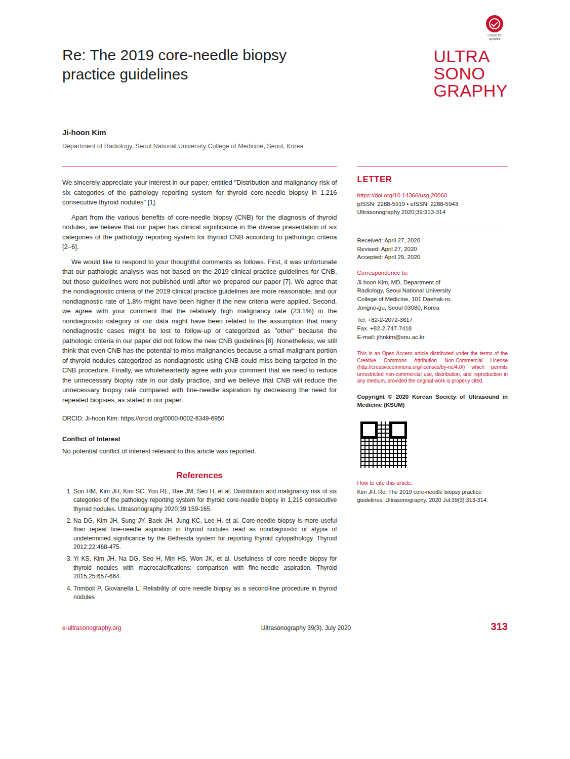Check for
updates
Re: The 2019 core-needle biopsy practice guidelines
ULTRA SONO GRAPHY
Ji-hoon Kim
Department of Radiology, Seoul National University College of Medicine, Seoul, Korea
We sincerely appreciate your interest in our paper, entitled "Distribution and malignancy risk of six categories of the pathology reporting system for thyroid core-needle biopsy in 1,216 consecutive thyroid nodules" [1].
Apart from the various benefits of core-needle biopsy (CNB) for the diagnosis of thyroid nodules, we believe that our paper has clinical significance in the diverse presentation of six categories of the pathology reporting system for thyroid CNB according to pathologic criteria [2–6].
We would like to respond to your thoughtful comments as follows. First, it was unfortunate that our pathologic analysis was not based on the 2019 clinical practice guidelines for CNB, but those guidelines were not published until after we prepared our paper [7]. We agree that the nondiagnostic criteria of the 2019 clinical practice guidelines are more reasonable, and our nondiagnostic rate of 1.8% might have been higher if the new criteria were applied. Second, we agree with your comment that the relatively high malignancy rate (23.1%) in the nondiagnostic category of our data might have been related to the assumption that many nondiagnostic cases might be lost to follow-up or categorized as "other" because the pathologic criteria in our paper did not follow the new CNB guidelines [8]. Nonetheless, we still think that even CNB has the potential to miss malignancies because a small malignant portion of thyroid nodules categorized as nondiagnostic using CNB could miss being targeted in the CNB procedure. Finally, we wholeheartedly agree with your comment that we need to reduce the unnecessary biopsy rate in our daily practice, and we believe that CNB will reduce the unnecessary biopsy rate compared with fine-needle aspiration by decreasing the need for repeated biopsies, as stated in our paper.
ORCID: Ji-hoon Kim: https://orcid.org/0000-0002-6349-6950
Conflict of Interest
No potential conflict of interest relevant to this article was reported.
References
Son HM, Kim JH, Kim SC, Yoo RE, Bae JM, Seo H, et al. Distribution and malignancy risk of six categories of the pathology reporting system for thyroid core-needle biopsy in 1,216 consecutive thyroid nodules. Ultrasonography 2020;39:159-165.
Na DG, Kim JH, Sung JY, Baek JH, Jung KC, Lee H, et al. Core-needle biopsy is more useful than repeat fine-needle aspiration in thyroid nodules read as nondiagnostic or atypia of undetermined significance by the Bethesda system for reporting thyroid cytopathology. Thyroid 2012;22:468-475.
Yi KS, Kim JH, Na DG, Seo H, Min HS, Won JK, et al. Usefulness of core needle biopsy for thyroid nodules with macrocalcifications: comparison with fine-needle aspiration. Thyroid 2015;25:657-664.
Trimboli P, Giovanella L. Reliability of core needle biopsy as a second-line procedure in thyroid nodules
LETTER
https://doi.org/10.14366/usg.20060
pISSN: 2288-5919 • eISSN: 2288-5943
Ultrasonography 2020;39:313-314
Received: April 27, 2020
Revised: April 27, 2020
Accepted: April 29, 2020
Correspondence to:
Ji-hoon Kim, MD, Department of
Radiology, Seoul National University
College of Medicine, 101 Daehak-ro,
Jongno-gu, Seoul 03080, Korea
Tel. +82-2-2072-3617
Fax. +82-2-747-7418
E-mail: jihnkim@snu.ac.kr
This is an Open Access article distributed under the terms of the Creative Commons Attribution Non-Commercial License (http://creativecommons.org/licenses/by-nc/4.0/) which permits unrestricted non-commercial use, distribution, and reproduction in any medium, provided the original work is properly cited.
Copyright © 2020 Korean Society of Ultrasound in Medicine (KSUM)
How to cite this article:
Kim JH. Re: The 2019 core-needle biopsy practice guidelines. Ultrasonography. 2020 Jul;39(3):313-314.
e-ultrasonography.org
Ultrasonography 39(3), July 2020
313